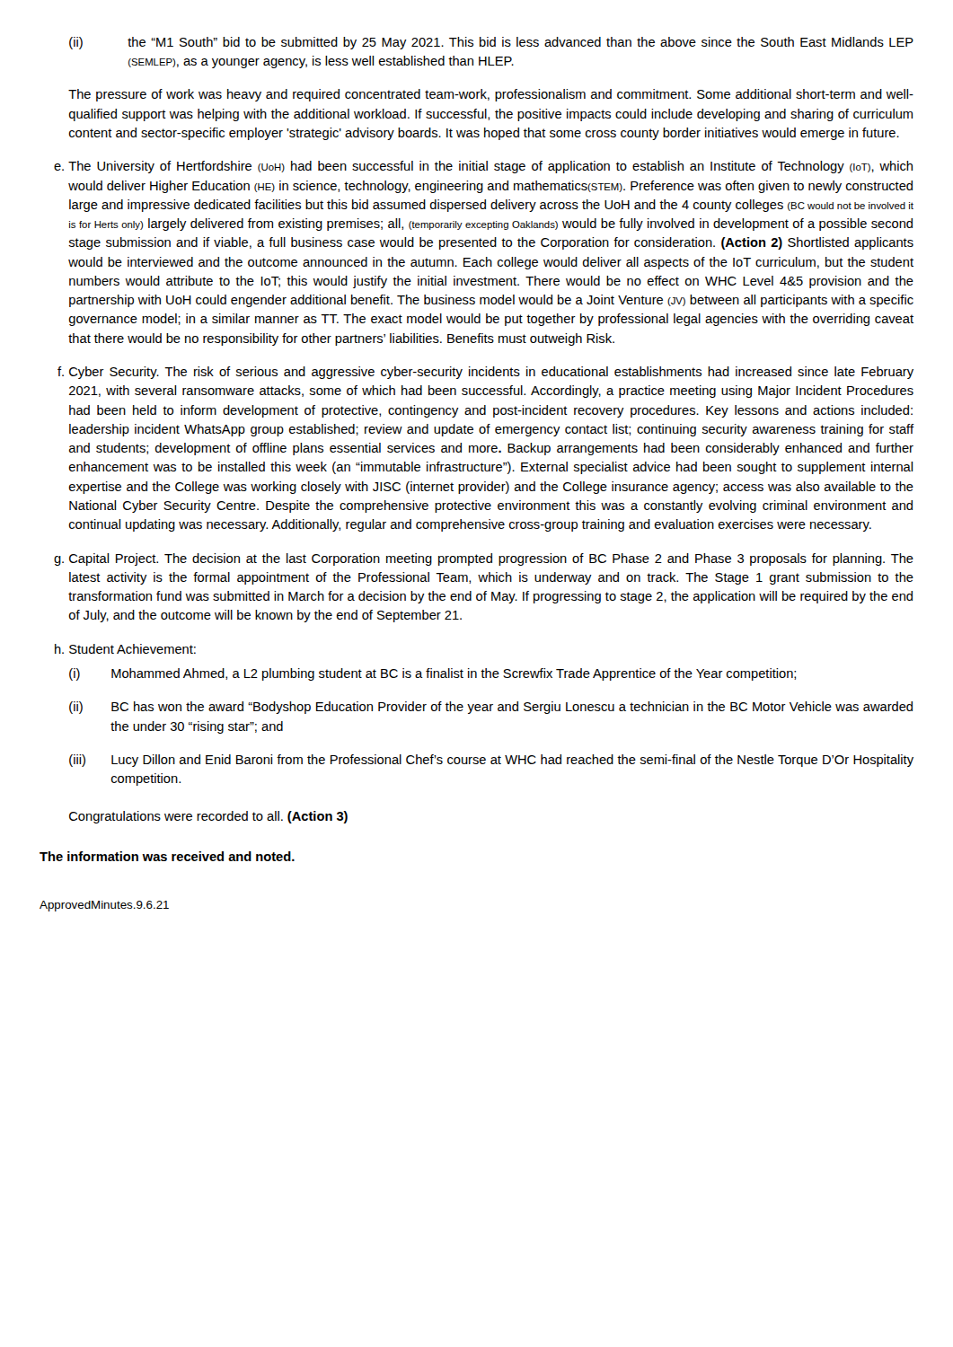(ii)
the “M1 South” bid to be submitted by 25 May 2021. This bid is less advanced than the above since the South East Midlands LEP (SEMLEP), as a younger agency, is less well established than HLEP.
The pressure of work was heavy and required concentrated team-work, professionalism and commitment. Some additional short-term and well-qualified support was helping with the additional workload. If successful, the positive impacts could include developing and sharing of curriculum content and sector-specific employer 'strategic' advisory boards. It was hoped that some cross county border initiatives would emerge in future.
The University of Hertfordshire (UoH) had been successful in the initial stage of application to establish an Institute of Technology (IoT), which would deliver Higher Education (HE) in science, technology, engineering and mathematics(STEM). Preference was often given to newly constructed large and impressive dedicated facilities but this bid assumed dispersed delivery across the UoH and the 4 county colleges (BC would not be involved it is for Herts only) largely delivered from existing premises; all, (temporarily excepting Oaklands) would be fully involved in development of a possible second stage submission and if viable, a full business case would be presented to the Corporation for consideration. (Action 2) Shortlisted applicants would be interviewed and the outcome announced in the autumn. Each college would deliver all aspects of the IoT curriculum, but the student numbers would attribute to the IoT; this would justify the initial investment. There would be no effect on WHC Level 4&5 provision and the partnership with UoH could engender additional benefit. The business model would be a Joint Venture (JV) between all participants with a specific governance model; in a similar manner as TT. The exact model would be put together by professional legal agencies with the overriding caveat that there would be no responsibility for other partners’ liabilities. Benefits must outweigh Risk.
Cyber Security. The risk of serious and aggressive cyber-security incidents in educational establishments had increased since late February 2021, with several ransomware attacks, some of which had been successful. Accordingly, a practice meeting using Major Incident Procedures had been held to inform development of protective, contingency and post-incident recovery procedures. Key lessons and actions included: leadership incident WhatsApp group established; review and update of emergency contact list; continuing security awareness training for staff and students; development of offline plans essential services and more. Backup arrangements had been considerably enhanced and further enhancement was to be installed this week (an “immutable infrastructure”). External specialist advice had been sought to supplement internal expertise and the College was working closely with JISC (internet provider) and the College insurance agency; access was also available to the National Cyber Security Centre. Despite the comprehensive protective environment this was a constantly evolving criminal environment and continual updating was necessary. Additionally, regular and comprehensive cross-group training and evaluation exercises were necessary.
Capital Project. The decision at the last Corporation meeting prompted progression of BC Phase 2 and Phase 3 proposals for planning. The latest activity is the formal appointment of the Professional Team, which is underway and on track. The Stage 1 grant submission to the transformation fund was submitted in March for a decision by the end of May. If progressing to stage 2, the application will be required by the end of July, and the outcome will be known by the end of September 21.
Student Achievement:
(i) Mohammed Ahmed, a L2 plumbing student at BC is a finalist in the Screwfix Trade Apprentice of the Year competition;
(ii) BC has won the award “Bodyshop Education Provider of the year and Sergiu Lonescu a technician in the BC Motor Vehicle was awarded the under 30 “rising star”; and
(iii) Lucy Dillon and Enid Baroni from the Professional Chef’s course at WHC had reached the semi-final of the Nestle Torque D’Or Hospitality competition.
Congratulations were recorded to all. (Action 3)
The information was received and noted.
ApprovedMinutes.9.6.21